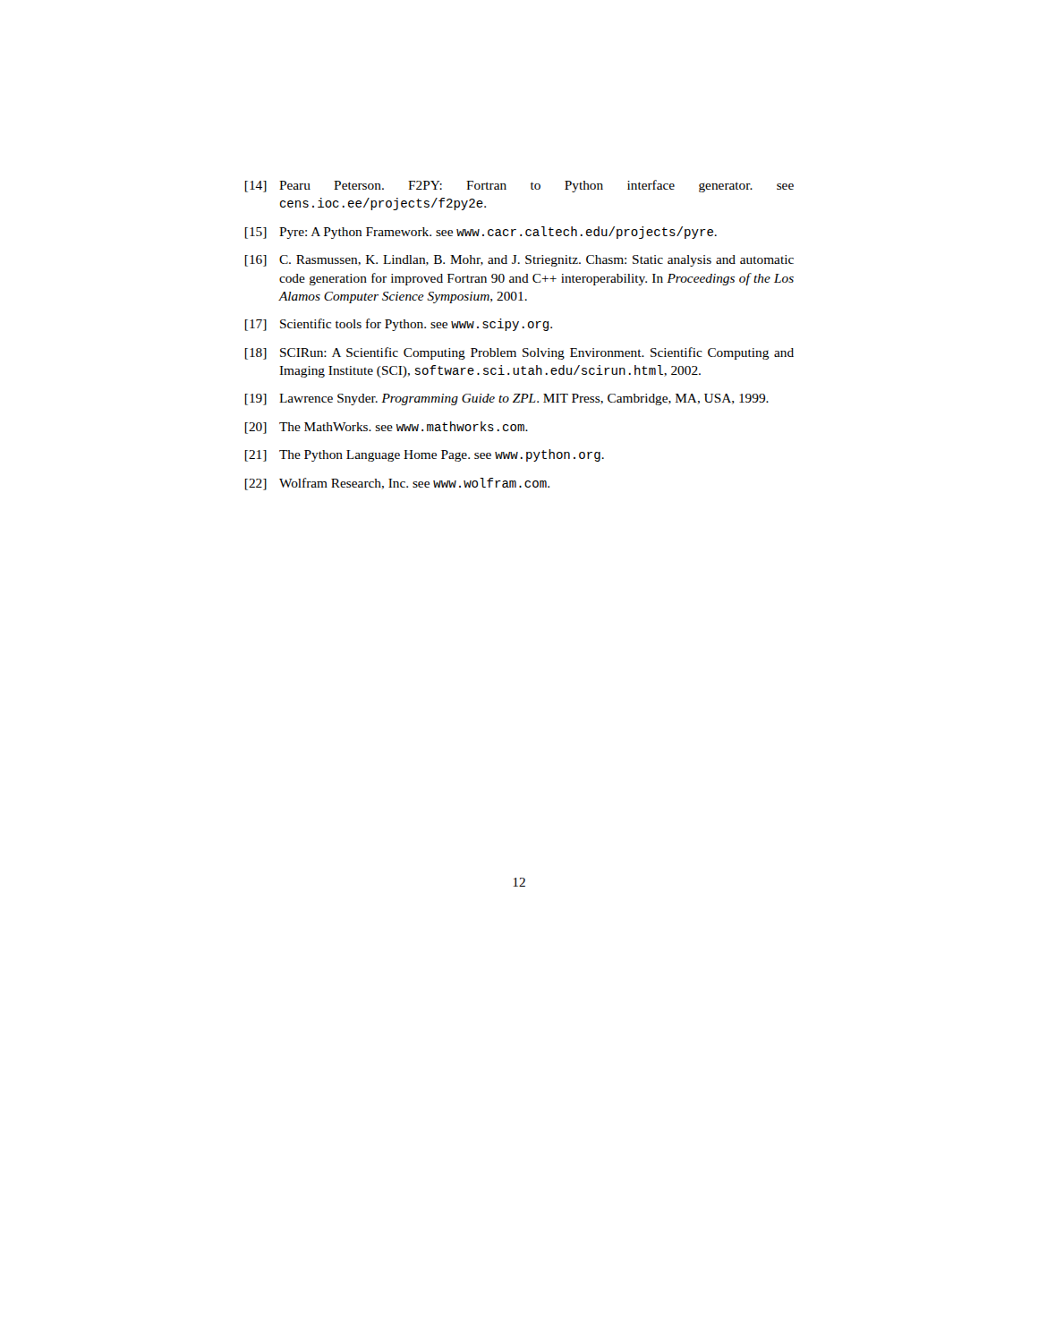[14] Pearu Peterson. F2PY: Fortran to Python interface generator. see cens.ioc.ee/projects/f2py2e.
[15] Pyre: A Python Framework. see www.cacr.caltech.edu/projects/pyre.
[16] C. Rasmussen, K. Lindlan, B. Mohr, and J. Striegnitz. Chasm: Static analysis and automatic code generation for improved Fortran 90 and C++ interoperability. In Proceedings of the Los Alamos Computer Science Symposium, 2001.
[17] Scientific tools for Python. see www.scipy.org.
[18] SCIRun: A Scientific Computing Problem Solving Environment. Scientific Computing and Imaging Institute (SCI), software.sci.utah.edu/scirun.html, 2002.
[19] Lawrence Snyder. Programming Guide to ZPL. MIT Press, Cambridge, MA, USA, 1999.
[20] The MathWorks. see www.mathworks.com.
[21] The Python Language Home Page. see www.python.org.
[22] Wolfram Research, Inc. see www.wolfram.com.
12